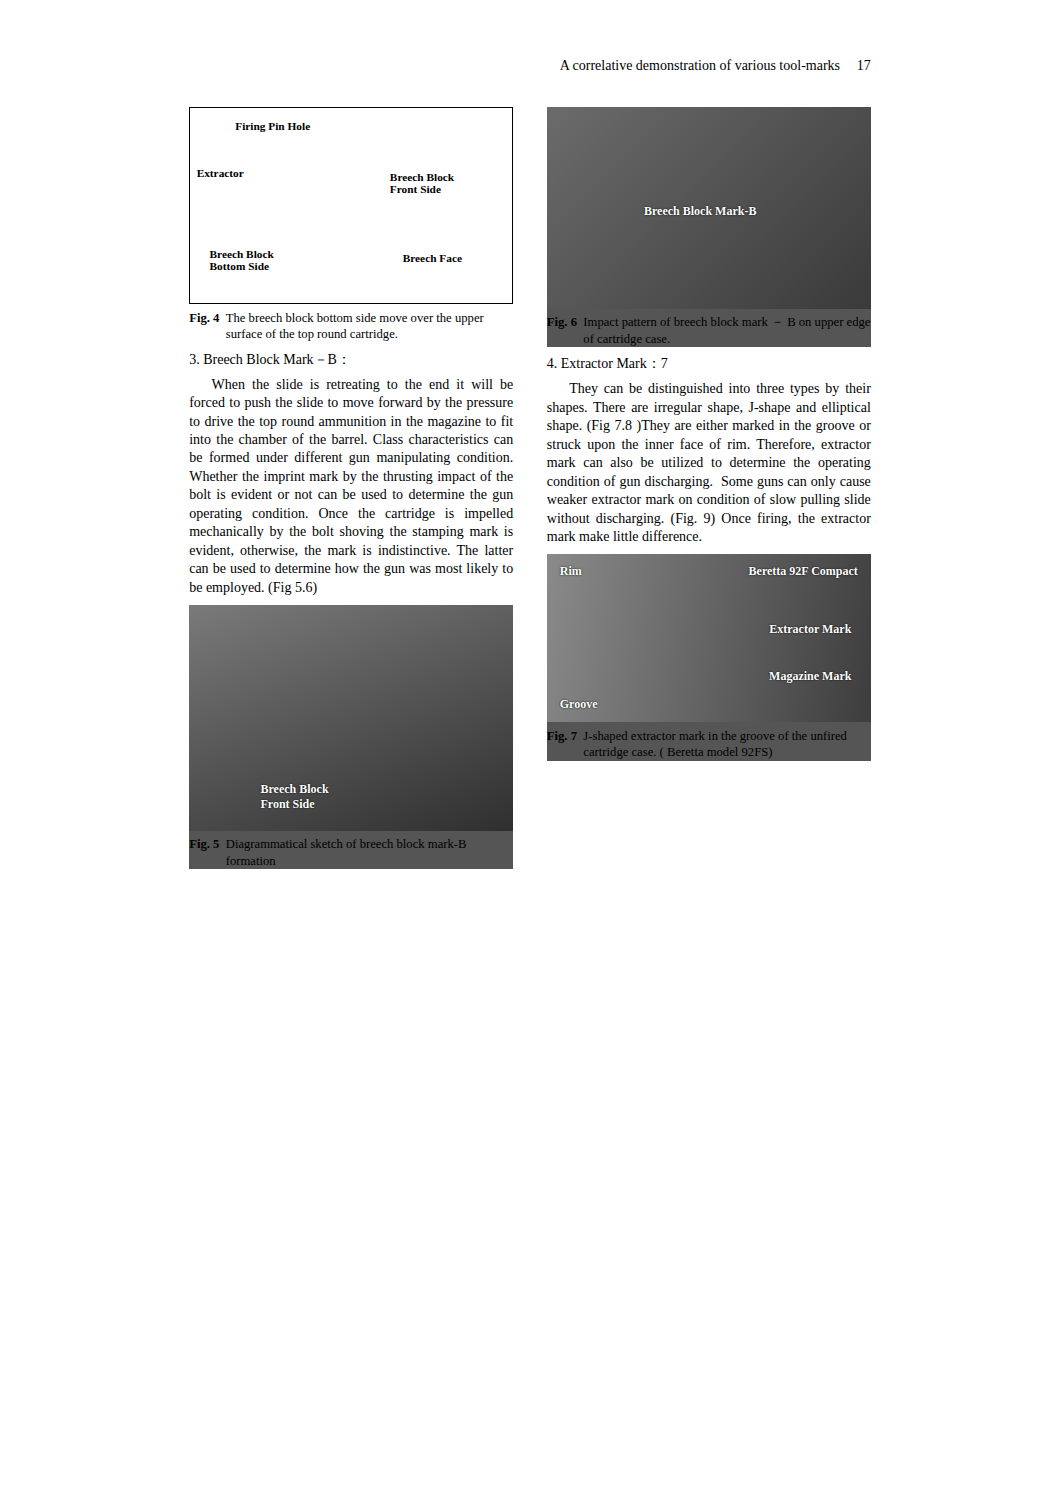A correlative demonstration of various tool-marks17
Firing Pin Hole Extractor Breech Block
Front Side Breech Block
Bottom Side Breech Face
Fig. 4 The breech block bottom side move over the upper surface of the top round cartridge.
3. Breech Block Mark－B：
When the slide is retreating to the end it will be forced to push the slide to move forward by the pressure to drive the top round ammunition in the magazine to fit into the chamber of the barrel. Class characteristics can be formed under different gun manipulating condition. Whether the imprint mark by the thrusting impact of the bolt is evident or not can be used to determine the gun operating condition. Once the cartridge is impelled mechanically by the bolt shoving the stamping mark is evident, otherwise, the mark is indistinctive. The latter can be used to determine how the gun was most likely to be employed. (Fig 5.6)
Breech Block
Front Side
Fig. 5 Diagrammatical sketch of breech block mark-B formation
Breech Block Mark-B
Fig. 6 Impact pattern of breech block mark － B on upper edge of cartridge case.
4. Extractor Mark：7
They can be distinguished into three types by their shapes. There are irregular shape, J-shape and elliptical shape. (Fig 7.8 )They are either marked in the groove or struck upon the inner face of rim. Therefore, extractor mark can also be utilized to determine the operating condition of gun discharging. Some guns can only cause weaker extractor mark on condition of slow pulling slide without discharging. (Fig. 9) Once firing, the extractor mark make little difference.
Rim Beretta 92F Compact Extractor Mark Magazine Mark Groove
Fig. 7 J-shaped extractor mark in the groove of the unfired cartridge case. ( Beretta model 92FS)